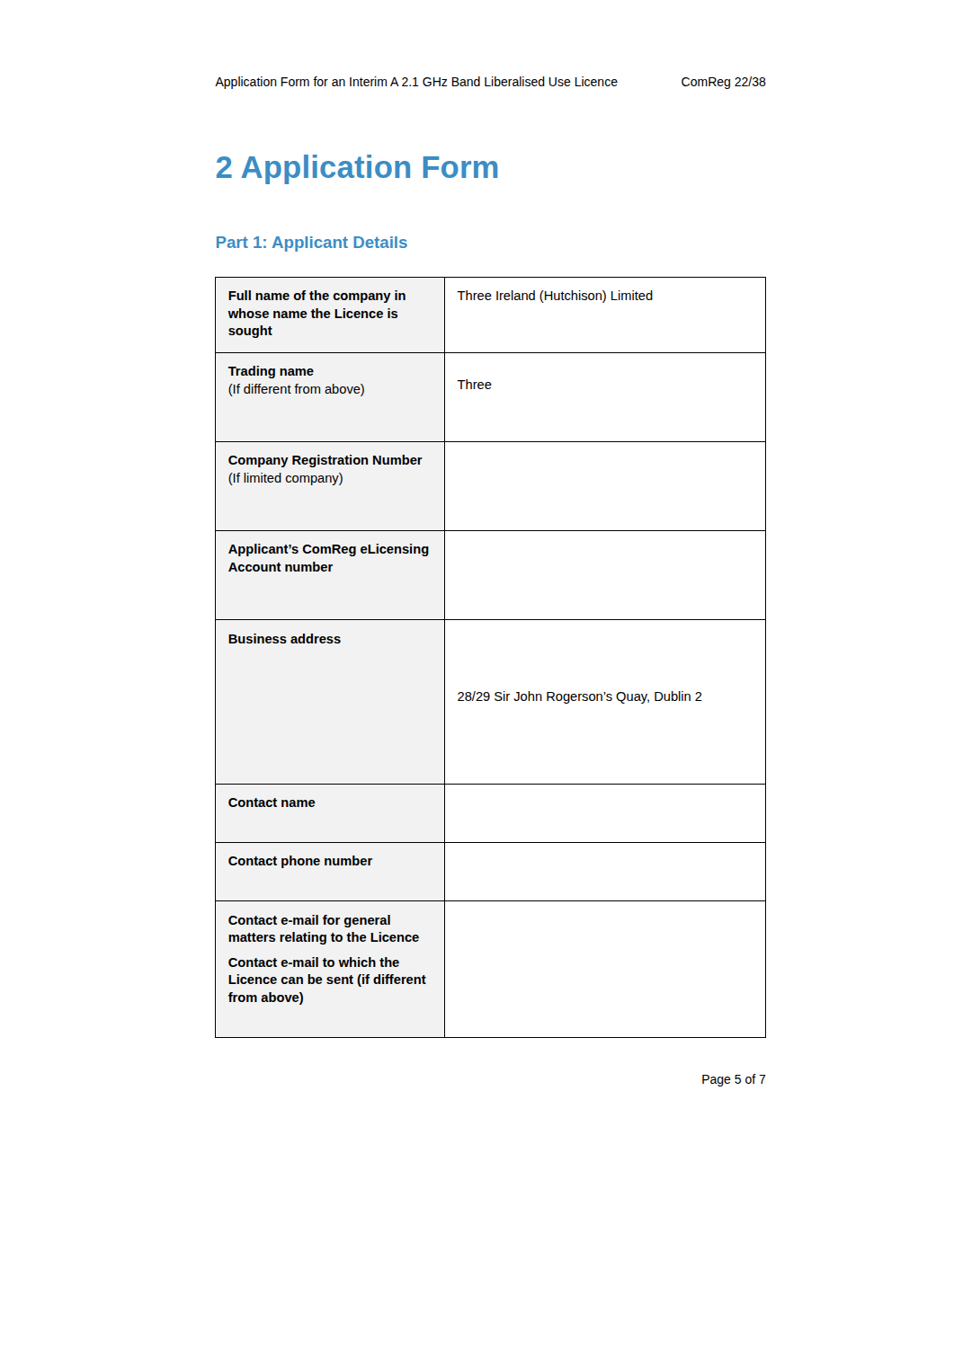Application Form for an Interim A 2.1 GHz Band Liberalised Use Licence
ComReg 22/38
2 Application Form
Part 1: Applicant Details
| Full name of the company in whose name the Licence is sought | Three Ireland (Hutchison) Limited |
| Trading name (If different from above) | Three |
| Company Registration Number (If limited company) | |
| Applicant’s ComReg eLicensing Account number | |
| Business address | 28/29 Sir John Rogerson’s Quay, Dublin 2 |
| Contact name | |
| Contact phone number | |
| Contact e-mail for general matters relating to the Licence Contact e-mail to which the Licence can be sent (if different from above) | |
Page 5 of 7